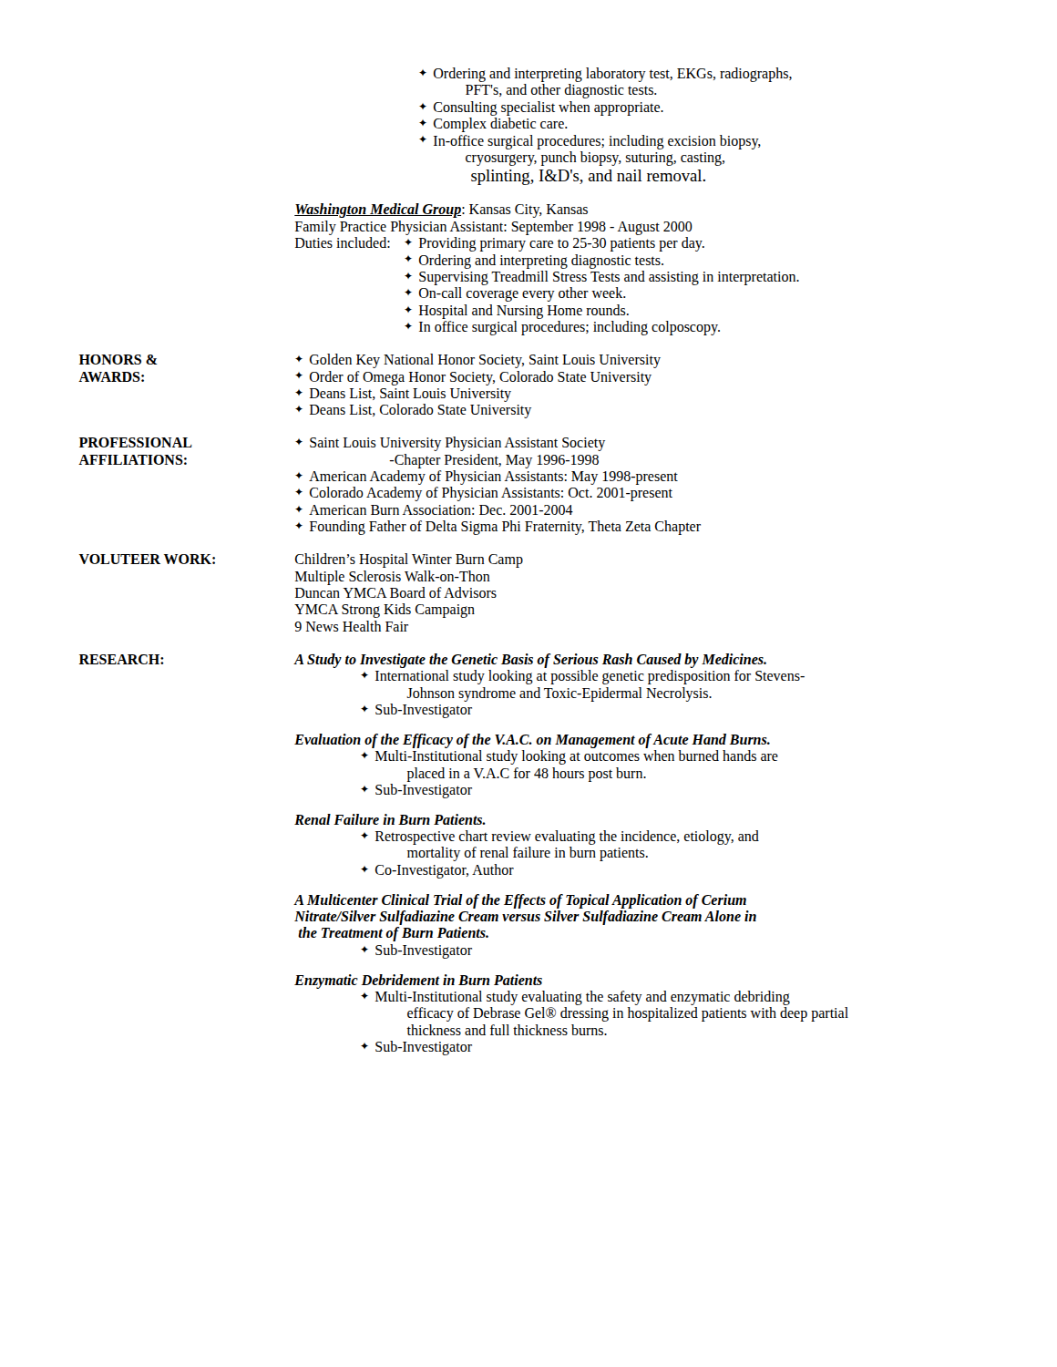| | Ordering and interpreting laboratory test, EKGs, radiographs, PFT's, and other diagnostic tests. Consulting specialist when appropriate. Complex diabetic care. In-office surgical procedures; including excision biopsy, cryosurgery, punch biopsy, suturing, casting, splinting, I&D's, and nail removal. |
| | Washington Medical Group : Kansas City, Kansas Family Practice Physician Assistant: September 1998 - August 2000 Duties included: Providing primary care to 25-30 patients per day. Ordering and interpreting diagnostic tests. Supervising Treadmill Stress Tests and assisting in interpretation. On-call coverage every other week. Hospital and Nursing Home rounds. In office surgical procedures; including colposcopy. |
| HONORS & AWARDS: | Golden Key National Honor Society, Saint Louis University Order of Omega Honor Society, Colorado State University Deans List, Saint Louis University Deans List, Colorado State University |
| PROFESSIONAL AFFILIATIONS: | Saint Louis University Physician Assistant Society -Chapter President, May 1996-1998 American Academy of Physician Assistants: May 1998-present Colorado Academy of Physician Assistants: Oct. 2001-present American Burn Association: Dec. 2001-2004 Founding Father of Delta Sigma Phi Fraternity, Theta Zeta Chapter |
| VOLUTEER WORK: | Children’s Hospital Winter Burn Camp Multiple Sclerosis Walk-on-Thon Duncan YMCA Board of Advisors YMCA Strong Kids Campaign 9 News Health Fair |
| RESEARCH: | A Study to Investigate the Genetic Basis of Serious Rash Caused by Medicines. International study looking at possible genetic predisposition for Stevens- Johnson syndrome and Toxic-Epidermal Necrolysis. Sub-Investigator Evaluation of the Efficacy of the V.A.C. on Management of Acute Hand Burns. Multi-Institutional study looking at outcomes when burned hands are placed in a V.A.C for 48 hours post burn. Sub-Investigator Renal Failure in Burn Patients. Retrospective chart review evaluating the incidence, etiology, and mortality of renal failure in burn patients. Co-Investigator, Author A Multicenter Clinical Trial of the Effects of Topical Application of Cerium Nitrate/Silver Sulfadiazine Cream versus Silver Sulfadiazine Cream Alone in the Treatment of Burn Patients. Sub-Investigator Enzymatic Debridement in Burn Patients Multi-Institutional study evaluating the safety and enzymatic debriding efficacy of Debrase Gel® dressing in hospitalized patients with deep partial thickness and full thickness burns. Sub-Investigator |